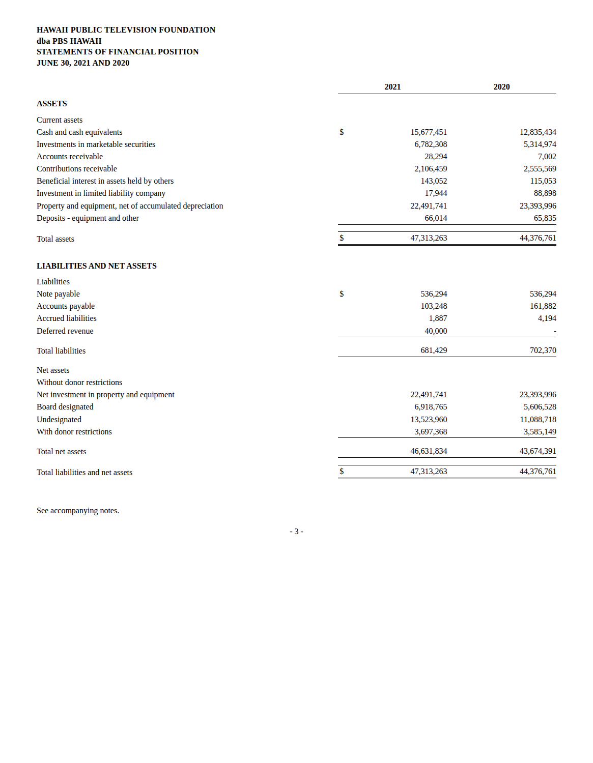HAWAII PUBLIC TELEVISION FOUNDATION
dba PBS HAWAII
STATEMENTS OF FINANCIAL POSITION
JUNE 30, 2021 AND 2020
| | 2021 | 2020 |
| --- | --- | --- |
| ASSETS | | |
| Current assets | | |
| Cash and cash equivalents | $ 15,677,451 | 12,835,434 |
| Investments in marketable securities | 6,782,308 | 5,314,974 |
| Accounts receivable | 28,294 | 7,002 |
| Contributions receivable | 2,106,459 | 2,555,569 |
| Beneficial interest in assets held by others | 143,052 | 115,053 |
| Investment in limited liability company | 17,944 | 88,898 |
| Property and equipment, net of accumulated depreciation | 22,491,741 | 23,393,996 |
| Deposits - equipment and other | 66,014 | 65,835 |
| Total assets | $ 47,313,263 | 44,376,761 |
| LIABILITIES AND NET ASSETS | | |
| Liabilities | | |
| Note payable | $ 536,294 | 536,294 |
| Accounts payable | 103,248 | 161,882 |
| Accrued liabilities | 1,887 | 4,194 |
| Deferred revenue | 40,000 | - |
| Total liabilities | 681,429 | 702,370 |
| Net assets | | |
| Without donor restrictions | | |
| Net investment in property and equipment | 22,491,741 | 23,393,996 |
| Board designated | 6,918,765 | 5,606,528 |
| Undesignated | 13,523,960 | 11,088,718 |
| With donor restrictions | 3,697,368 | 3,585,149 |
| Total net assets | 46,631,834 | 43,674,391 |
| Total liabilities and net assets | $ 47,313,263 | 44,376,761 |
See accompanying notes.
- 3 -